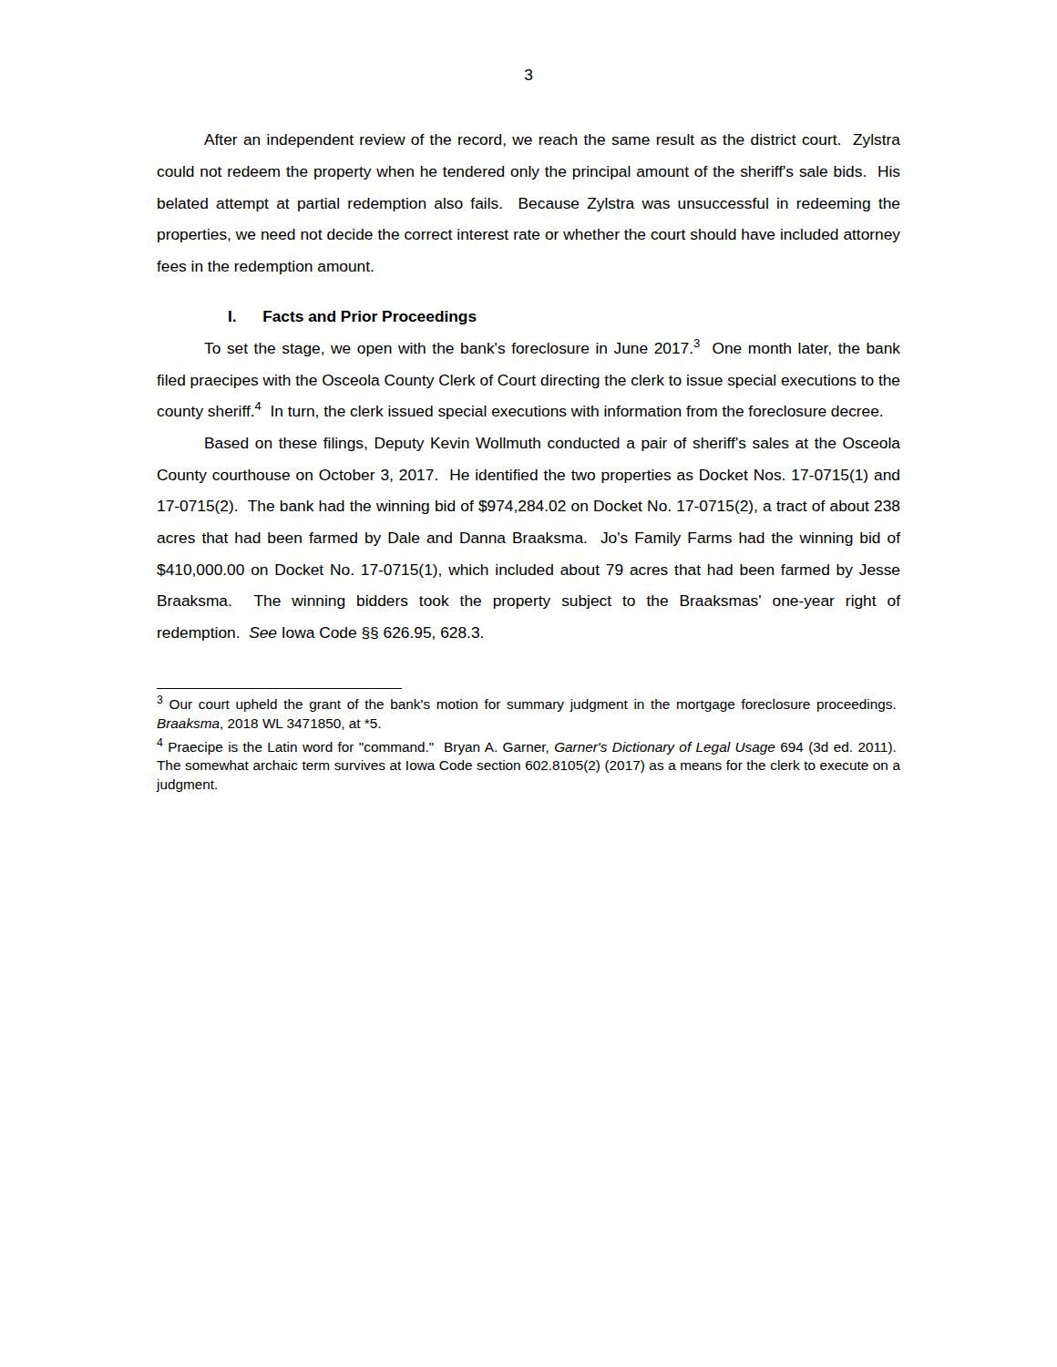3
After an independent review of the record, we reach the same result as the district court. Zylstra could not redeem the property when he tendered only the principal amount of the sheriff's sale bids. His belated attempt at partial redemption also fails. Because Zylstra was unsuccessful in redeeming the properties, we need not decide the correct interest rate or whether the court should have included attorney fees in the redemption amount.
I. Facts and Prior Proceedings
To set the stage, we open with the bank's foreclosure in June 2017.3 One month later, the bank filed praecipes with the Osceola County Clerk of Court directing the clerk to issue special executions to the county sheriff.4 In turn, the clerk issued special executions with information from the foreclosure decree.
Based on these filings, Deputy Kevin Wollmuth conducted a pair of sheriff's sales at the Osceola County courthouse on October 3, 2017. He identified the two properties as Docket Nos. 17-0715(1) and 17-0715(2). The bank had the winning bid of $974,284.02 on Docket No. 17-0715(2), a tract of about 238 acres that had been farmed by Dale and Danna Braaksma. Jo's Family Farms had the winning bid of $410,000.00 on Docket No. 17-0715(1), which included about 79 acres that had been farmed by Jesse Braaksma. The winning bidders took the property subject to the Braaksmas' one-year right of redemption. See Iowa Code §§ 626.95, 628.3.
3 Our court upheld the grant of the bank's motion for summary judgment in the mortgage foreclosure proceedings. Braaksma, 2018 WL 3471850, at *5.
4 Praecipe is the Latin word for "command." Bryan A. Garner, Garner's Dictionary of Legal Usage 694 (3d ed. 2011). The somewhat archaic term survives at Iowa Code section 602.8105(2) (2017) as a means for the clerk to execute on a judgment.